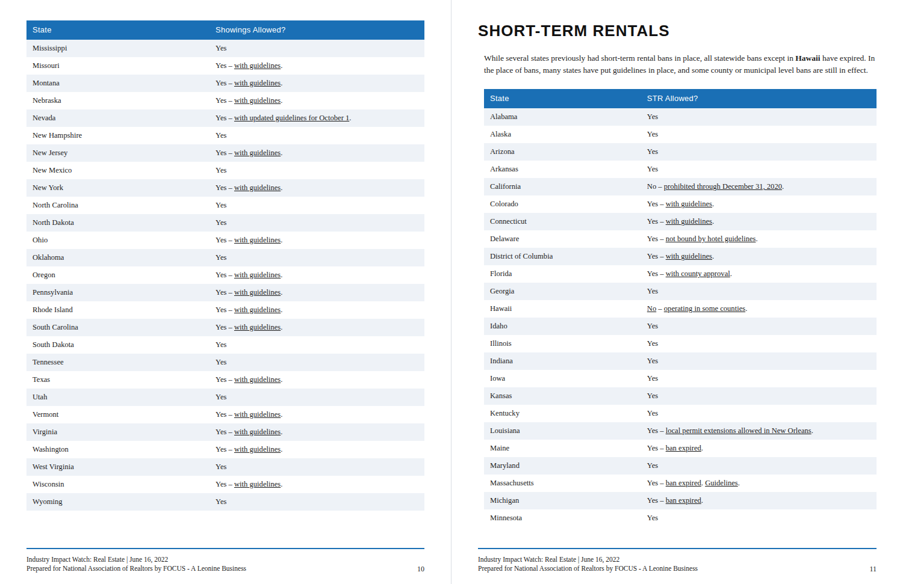| State | Showings Allowed? |
| --- | --- |
| Mississippi | Yes |
| Missouri | Yes – with guidelines . |
| Montana | Yes – with guidelines . |
| Nebraska | Yes – with guidelines . |
| Nevada | Yes – with updated guidelines for October 1 . |
| New Hampshire | Yes |
| New Jersey | Yes – with guidelines . |
| New Mexico | Yes |
| New York | Yes – with guidelines . |
| North Carolina | Yes |
| North Dakota | Yes |
| Ohio | Yes – with guidelines . |
| Oklahoma | Yes |
| Oregon | Yes – with guidelines . |
| Pennsylvania | Yes – with guidelines . |
| Rhode Island | Yes – with guidelines . |
| South Carolina | Yes – with guidelines . |
| South Dakota | Yes |
| Tennessee | Yes |
| Texas | Yes – with guidelines . |
| Utah | Yes |
| Vermont | Yes – with guidelines . |
| Virginia | Yes – with guidelines . |
| Washington | Yes – with guidelines . |
| West Virginia | Yes |
| Wisconsin | Yes – with guidelines . |
| Wyoming | Yes |
Industry Impact Watch: Real Estate | June 16, 2022
Prepared for National Association of Realtors by FOCUS - A Leonine Business
10
Short-Term Rentals
While several states previously had short-term rental bans in place, all statewide bans except in Hawaii have expired. In the place of bans, many states have put guidelines in place, and some county or municipal level bans are still in effect.
| State | STR Allowed? |
| --- | --- |
| Alabama | Yes |
| Alaska | Yes |
| Arizona | Yes |
| Arkansas | Yes |
| California | No – prohibited through December 31, 2020 . |
| Colorado | Yes – with guidelines . |
| Connecticut | Yes – with guidelines . |
| Delaware | Yes – not bound by hotel guidelines . |
| District of Columbia | Yes – with guidelines . |
| Florida | Yes – with county approval . |
| Georgia | Yes |
| Hawaii | No – operating in some counties . |
| Idaho | Yes |
| Illinois | Yes |
| Indiana | Yes |
| Iowa | Yes |
| Kansas | Yes |
| Kentucky | Yes |
| Louisiana | Yes – local permit extensions allowed in New Orleans . |
| Maine | Yes – ban expired . |
| Maryland | Yes |
| Massachusetts | Yes – ban expired . Guidelines . |
| Michigan | Yes – ban expired . |
| Minnesota | Yes |
Industry Impact Watch: Real Estate | June 16, 2022
Prepared for National Association of Realtors by FOCUS - A Leonine Business
11